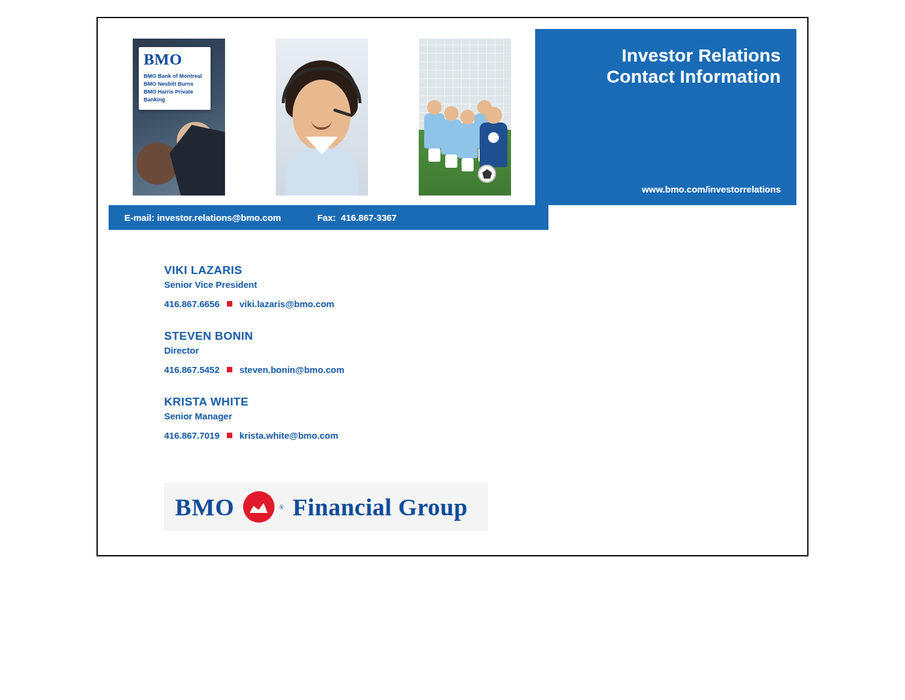BMO
BMO Bank of Montreal
BMO Nesbitt Burns
BMO Harris Private Banking
Investor Relations
Contact Information
www.bmo.com/investorrelations
E-mail: investor.relations@bmo.com
Fax: 416.867-3367
VIKI LAZARIS
Senior Vice President
416.867.6656 viki.lazaris@bmo.com
STEVEN BONIN
Director
416.867.5452 steven.bonin@bmo.com
KRISTA WHITE
Senior Manager
416.867.7019 krista.white@bmo.com
BMO ® Financial Group